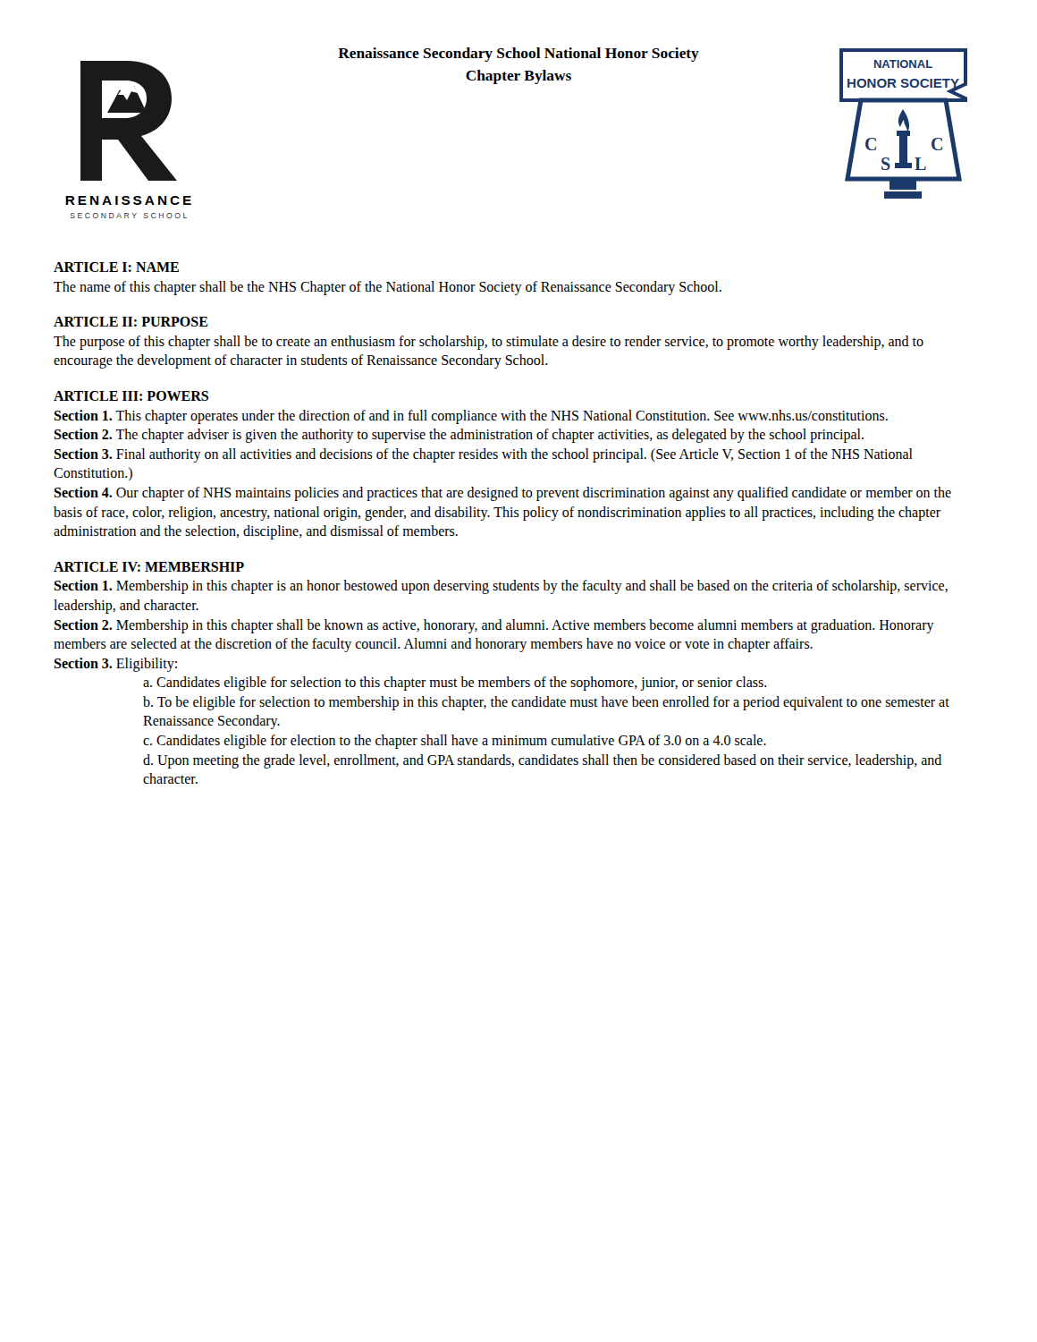RENAISSANCE
SECONDARY SCHOOL
Renaissance Secondary School National Honor Society
Chapter Bylaws
NATIONAL HONOR SOCIETY C S L C
ARTICLE I: NAME
The name of this chapter shall be the NHS Chapter of the National Honor Society of Renaissance Secondary School.
ARTICLE II: PURPOSE
The purpose of this chapter shall be to create an enthusiasm for scholarship, to stimulate a desire to render service, to promote worthy leadership, and to encourage the development of character in students of Renaissance Secondary School.
ARTICLE III: POWERS
Section 1. This chapter operates under the direction of and in full compliance with the NHS National Constitution. See www.nhs.us/constitutions.
Section 2. The chapter adviser is given the authority to supervise the administration of chapter activities, as delegated by the school principal.
Section 3. Final authority on all activities and decisions of the chapter resides with the school principal. (See Article V, Section 1 of the NHS National Constitution.)
Section 4. Our chapter of NHS maintains policies and practices that are designed to prevent discrimination against any qualified candidate or member on the basis of race, color, religion, ancestry, national origin, gender, and disability. This policy of nondiscrimination applies to all practices, including the chapter administration and the selection, discipline, and dismissal of members.
ARTICLE IV: MEMBERSHIP
Section 1. Membership in this chapter is an honor bestowed upon deserving students by the faculty and shall be based on the criteria of scholarship, service, leadership, and character.
Section 2. Membership in this chapter shall be known as active, honorary, and alumni. Active members become alumni members at graduation. Honorary members are selected at the discretion of the faculty council. Alumni and honorary members have no voice or vote in chapter affairs.
Section 3. Eligibility:
a. Candidates eligible for selection to this chapter must be members of the sophomore, junior, or senior class.
b. To be eligible for selection to membership in this chapter, the candidate must have been enrolled for a period equivalent to one semester at Renaissance Secondary.
c. Candidates eligible for election to the chapter shall have a minimum cumulative GPA of 3.0 on a 4.0 scale.
d. Upon meeting the grade level, enrollment, and GPA standards, candidates shall then be considered based on their service, leadership, and character.